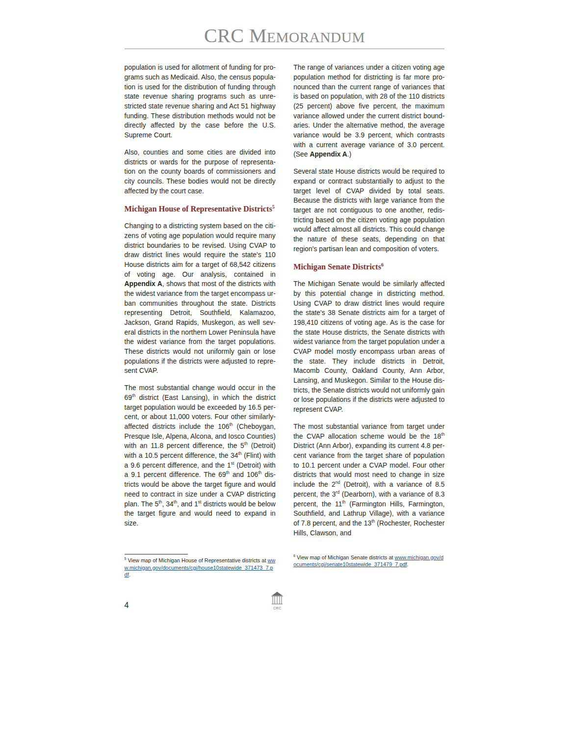CRC MEMORANDUM
population is used for allotment of funding for programs such as Medicaid. Also, the census population is used for the distribution of funding through state revenue sharing programs such as unrestricted state revenue sharing and Act 51 highway funding. These distribution methods would not be directly affected by the case before the U.S. Supreme Court.
Also, counties and some cities are divided into districts or wards for the purpose of representation on the county boards of commissioners and city councils. These bodies would not be directly affected by the court case.
Michigan House of Representative Districts5
Changing to a districting system based on the citizens of voting age population would require many district boundaries to be revised. Using CVAP to draw district lines would require the state's 110 House districts aim for a target of 68,542 citizens of voting age. Our analysis, contained in Appendix A, shows that most of the districts with the widest variance from the target encompass urban communities throughout the state. Districts representing Detroit, Southfield, Kalamazoo, Jackson, Grand Rapids, Muskegon, as well several districts in the northern Lower Peninsula have the widest variance from the target populations. These districts would not uniformly gain or lose populations if the districts were adjusted to represent CVAP.
The most substantial change would occur in the 69th district (East Lansing), in which the district target population would be exceeded by 16.5 percent, or about 11,000 voters. Four other similarly-affected districts include the 106th (Cheboygan, Presque Isle, Alpena, Alcona, and Iosco Counties) with an 11.8 percent difference, the 5th (Detroit) with a 10.5 percent difference, the 34th (Flint) with a 9.6 percent difference, and the 1st (Detroit) with a 9.1 percent difference. The 69th and 106th districts would be above the target figure and would need to contract in size under a CVAP districting plan. The 5th, 34th, and 1st districts would be below the target figure and would need to expand in size.
The range of variances under a citizen voting age population method for districting is far more pronounced than the current range of variances that is based on population, with 28 of the 110 districts (25 percent) above five percent, the maximum variance allowed under the current district boundaries. Under the alternative method, the average variance would be 3.9 percent, which contrasts with a current average variance of 3.0 percent. (See Appendix A.)
Several state House districts would be required to expand or contract substantially to adjust to the target level of CVAP divided by total seats. Because the districts with large variance from the target are not contiguous to one another, redistricting based on the citizen voting age population would affect almost all districts. This could change the nature of these seats, depending on that region's partisan lean and composition of voters.
Michigan Senate Districts6
The Michigan Senate would be similarly affected by this potential change in districting method. Using CVAP to draw district lines would require the state's 38 Senate districts aim for a target of 198,410 citizens of voting age. As is the case for the state House districts, the Senate districts with widest variance from the target population under a CVAP model mostly encompass urban areas of the state. They include districts in Detroit, Macomb County, Oakland County, Ann Arbor, Lansing, and Muskegon. Similar to the House districts, the Senate districts would not uniformly gain or lose populations if the districts were adjusted to represent CVAP.
The most substantial variance from target under the CVAP allocation scheme would be the 18th District (Ann Arbor), expanding its current 4.8 percent variance from the target share of population to 10.1 percent under a CVAP model. Four other districts that would most need to change in size include the 2nd (Detroit), with a variance of 8.5 percent, the 3rd (Dearborn), with a variance of 8.3 percent, the 11th (Farmington Hills, Farmington, Southfield, and Lathrup Village), with a variance of 7.8 percent, and the 13th (Rochester, Rochester Hills, Clawson, and
5 View map of Michigan House of Representative districts at www.michigan.gov/documents/cgi/house10statewide_371473_7.pdf.
6 View map of Michigan Senate districts at www.michigan.gov/documents/cgi/senate10statewide_371479_7.pdf.
4
CRC